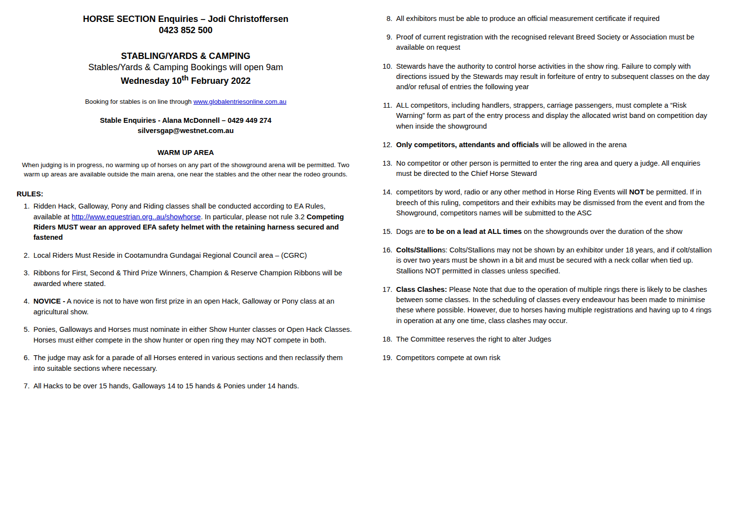HORSE SECTION Enquiries – Jodi Christoffersen
0423 852 500
STABLING/YARDS & CAMPING
Stables/Yards & Camping Bookings will open 9am
Wednesday 10th February 2022
Booking for stables is on line through www.globalentriesonline.com.au
Stable Enquiries - Alana McDonnell – 0429 449 274
silversgap@westnet.com.au
WARM UP AREA
When judging is in progress, no warming up of horses on any part of the showground arena will be permitted. Two warm up areas are available outside the main arena, one near the stables and the other near the rodeo grounds.
RULES:
Ridden Hack, Galloway, Pony and Riding classes shall be conducted according to EA Rules, available at http://www.equestrian.org..au/showhorse. In particular, please not rule 3.2 Competing Riders MUST wear an approved EFA safety helmet with the retaining harness secured and fastened
Local Riders Must Reside in Cootamundra Gundagai Regional Council area – (CGRC)
Ribbons for First, Second & Third Prize Winners, Champion & Reserve Champion Ribbons will be awarded where stated.
NOVICE - A novice is not to have won first prize in an open Hack, Galloway or Pony class at an agricultural show.
Ponies, Galloways and Horses must nominate in either Show Hunter classes or Open Hack Classes. Horses must either compete in the show hunter or open ring they may NOT compete in both.
The judge may ask for a parade of all Horses entered in various sections and then reclassify them into suitable sections where necessary.
All Hacks to be over 15 hands, Galloways 14 to 15 hands & Ponies under 14 hands.
All exhibitors must be able to produce an official measurement certificate if required
Proof of current registration with the recognised relevant Breed Society or Association must be available on request
Stewards have the authority to control horse activities in the show ring. Failure to comply with directions issued by the Stewards may result in forfeiture of entry to subsequent classes on the day and/or refusal of entries the following year
ALL competitors, including handlers, strappers, carriage passengers, must complete a “Risk Warning” form as part of the entry process and display the allocated wrist band on competition day when inside the showground
Only competitors, attendants and officials will be allowed in the arena
No competitor or other person is permitted to enter the ring area and query a judge. All enquiries must be directed to the Chief Horse Steward
competitors by word, radio or any other method in Horse Ring Events will NOT be permitted. If in breech of this ruling, competitors and their exhibits may be dismissed from the event and from the Showground, competitors names will be submitted to the ASC
Dogs are to be on a lead at ALL times on the showgrounds over the duration of the show
Colts/Stallions: Colts/Stallions may not be shown by an exhibitor under 18 years, and if colt/stallion is over two years must be shown in a bit and must be secured with a neck collar when tied up. Stallions NOT permitted in classes unless specified.
Class Clashes: Please Note that due to the operation of multiple rings there is likely to be clashes between some classes. In the scheduling of classes every endeavour has been made to minimise these where possible. However, due to horses having multiple registrations and having up to 4 rings in operation at any one time, class clashes may occur.
The Committee reserves the right to alter Judges
Competitors compete at own risk